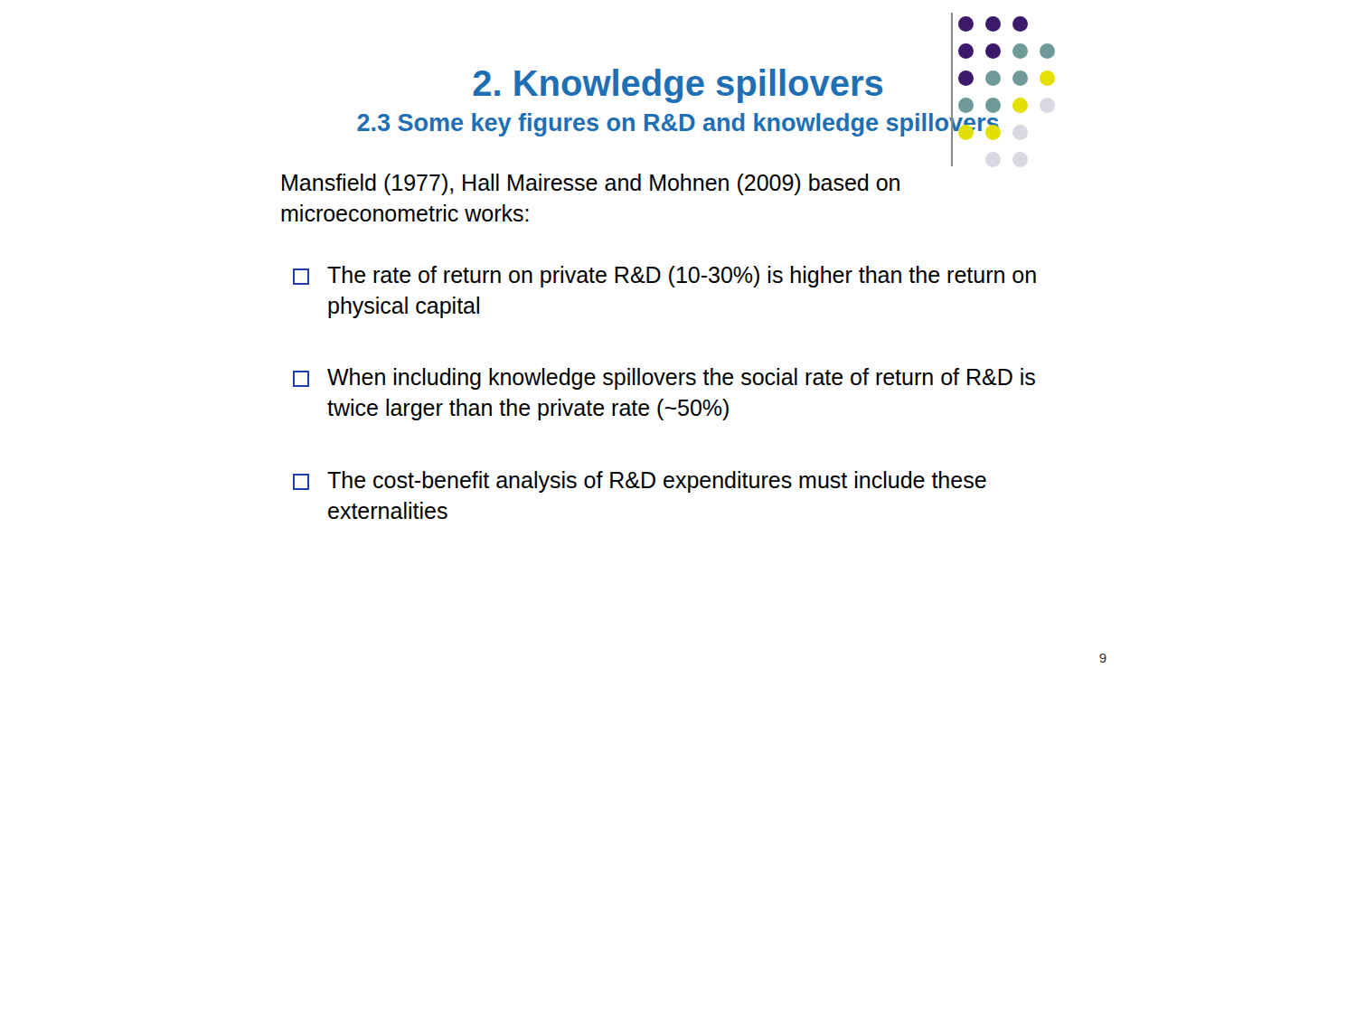2. Knowledge spillovers
2.3 Some key figures on R&D and knowledge spillovers
Mansfield (1977), Hall Mairesse and Mohnen (2009) based on microeconometric works:
The rate of return on private R&D (10-30%) is higher than the return on physical capital
When including knowledge spillovers the social rate of return of R&D is twice larger than the private rate (~50%)
The cost-benefit analysis of R&D expenditures must include these externalities
9